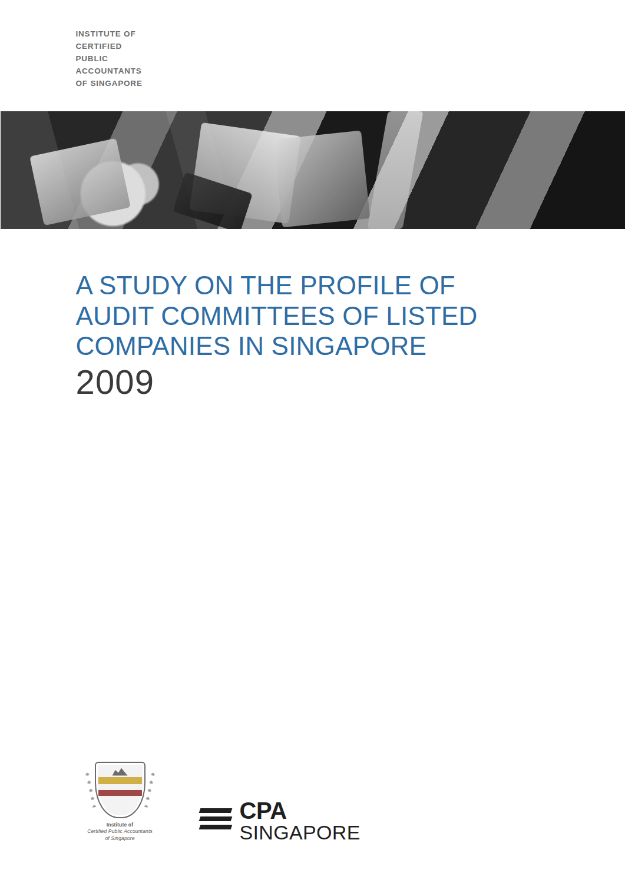Institute of
Certified
Public
Accountants
of Singapore
A Study on the Profile of
Audit Committees of Listed
Companies in Singapore 2009
Institute of
Certified Public Accountants
of Singapore
CPA SINGAPORE